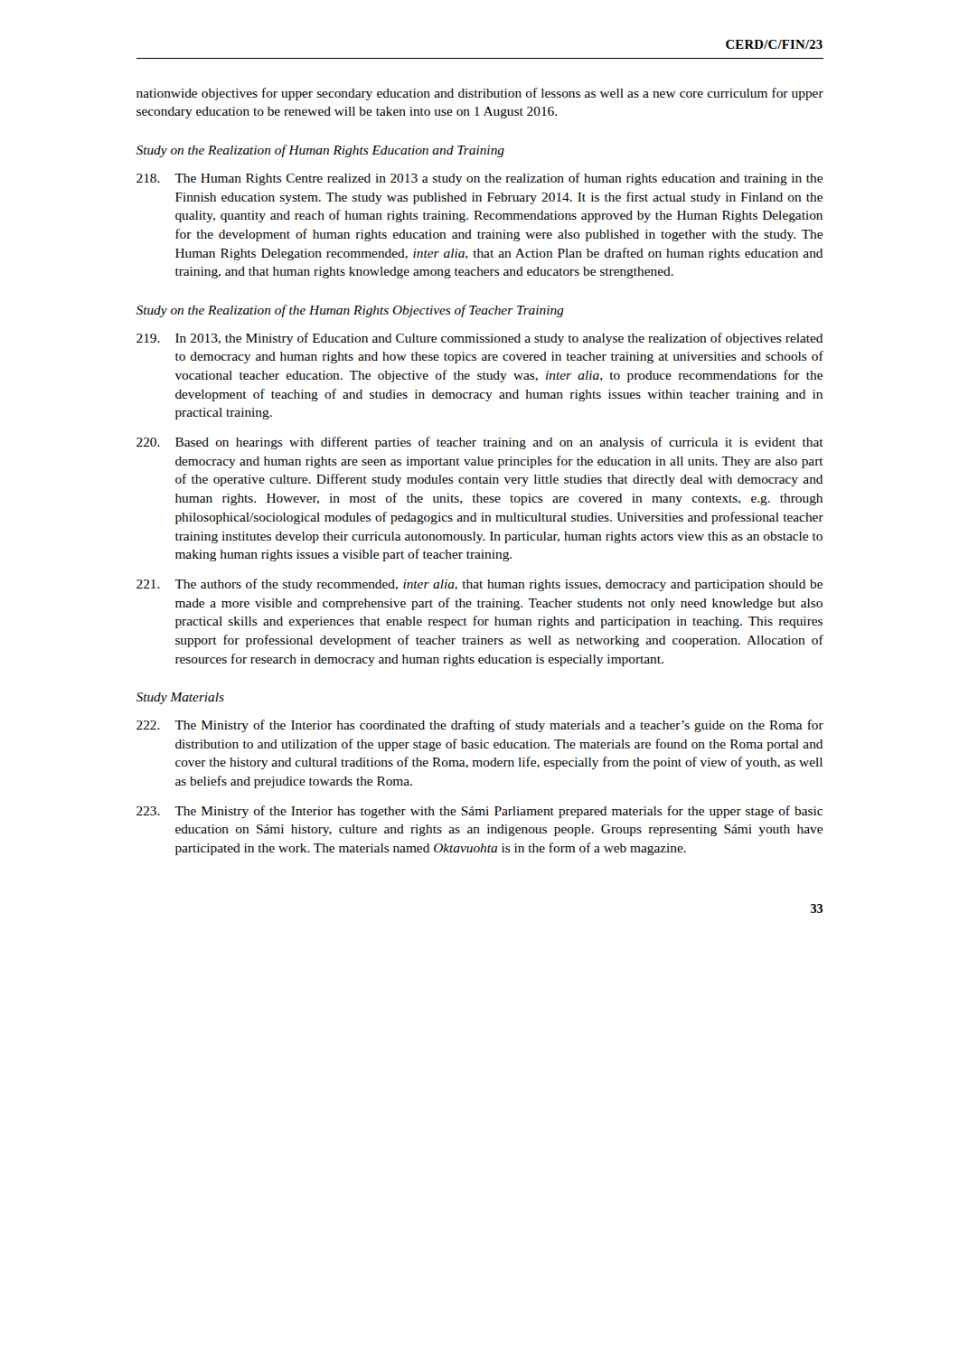CERD/C/FIN/23
nationwide objectives for upper secondary education and distribution of lessons as well as a new core curriculum for upper secondary education to be renewed will be taken into use on 1 August 2016.
Study on the Realization of Human Rights Education and Training
218.
The Human Rights Centre realized in 2013 a study on the realization of human rights education and training in the Finnish education system. The study was published in February 2014. It is the first actual study in Finland on the quality, quantity and reach of human rights training. Recommendations approved by the Human Rights Delegation for the development of human rights education and training were also published in together with the study. The Human Rights Delegation recommended, inter alia, that an Action Plan be drafted on human rights education and training, and that human rights knowledge among teachers and educators be strengthened.
Study on the Realization of the Human Rights Objectives of Teacher Training
219.
In 2013, the Ministry of Education and Culture commissioned a study to analyse the realization of objectives related to democracy and human rights and how these topics are covered in teacher training at universities and schools of vocational teacher education. The objective of the study was, inter alia, to produce recommendations for the development of teaching of and studies in democracy and human rights issues within teacher training and in practical training.
220.
Based on hearings with different parties of teacher training and on an analysis of curricula it is evident that democracy and human rights are seen as important value principles for the education in all units. They are also part of the operative culture. Different study modules contain very little studies that directly deal with democracy and human rights. However, in most of the units, these topics are covered in many contexts, e.g. through philosophical/sociological modules of pedagogics and in multicultural studies. Universities and professional teacher training institutes develop their curricula autonomously. In particular, human rights actors view this as an obstacle to making human rights issues a visible part of teacher training.
221.
The authors of the study recommended, inter alia, that human rights issues, democracy and participation should be made a more visible and comprehensive part of the training. Teacher students not only need knowledge but also practical skills and experiences that enable respect for human rights and participation in teaching. This requires support for professional development of teacher trainers as well as networking and cooperation. Allocation of resources for research in democracy and human rights education is especially important.
Study Materials
222.
The Ministry of the Interior has coordinated the drafting of study materials and a teacher’s guide on the Roma for distribution to and utilization of the upper stage of basic education. The materials are found on the Roma portal and cover the history and cultural traditions of the Roma, modern life, especially from the point of view of youth, as well as beliefs and prejudice towards the Roma.
223.
The Ministry of the Interior has together with the Sámi Parliament prepared materials for the upper stage of basic education on Sámi history, culture and rights as an indigenous people. Groups representing Sámi youth have participated in the work. The materials named Oktavuohta is in the form of a web magazine.
33